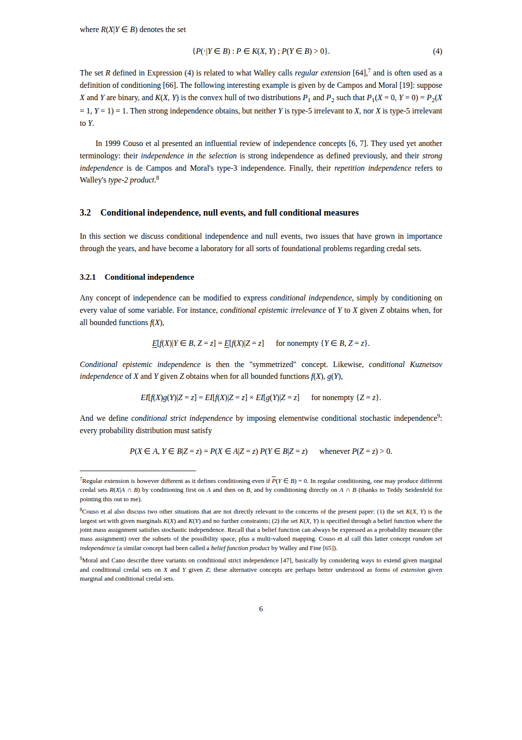where R(X|Y ∈ B) denotes the set
{P(·|Y ∈ B) : P ∈ K(X, Y) ; P(Y ∈ B) > 0}. (4)
The set R defined in Expression (4) is related to what Walley calls regular extension [64],7 and is often used as a definition of conditioning [66]. The following interesting example is given by de Campos and Moral [19]: suppose X and Y are binary, and K(X, Y) is the convex hull of two distributions P1 and P2 such that P1(X = 0, Y = 0) = P2(X = 1, Y = 1) = 1. Then strong independence obtains, but neither Y is type-5 irrelevant to X, nor X is type-5 irrelevant to Y.
In 1999 Couso et al presented an influential review of independence concepts [6, 7]. They used yet another terminology: their independence in the selection is strong independence as defined previously, and their strong independence is de Campos and Moral's type-3 independence. Finally, their repetition independence refers to Walley's type-2 product.8
3.2 Conditional independence, null events, and full conditional measures
In this section we discuss conditional independence and null events, two issues that have grown in importance through the years, and have become a laboratory for all sorts of foundational problems regarding credal sets.
3.2.1 Conditional independence
Any concept of independence can be modified to express conditional independence, simply by conditioning on every value of some variable. For instance, conditional epistemic irrelevance of Y to X given Z obtains when, for all bounded functions f(X),
E[f(X)|Y ∈ B, Z = z] = E[f(X)|Z = z] for nonempty {Y ∈ B, Z = z}.
Conditional epistemic independence is then the "symmetrized" concept. Likewise, conditional Kuznetsov independence of X and Y given Z obtains when for all bounded functions f(X), g(Y),
EI[f(X)g(Y)|Z = z] = EI[f(X)|Z = z] × EI[g(Y)|Z = z] for nonempty {Z = z}.
And we define conditional strict independence by imposing elementwise conditional stochastic independence9: every probability distribution must satisfy
P(X ∈ A, Y ∈ B|Z = z) = P(X ∈ A|Z = z) P(Y ∈ B|Z = z) whenever P(Z = z) > 0.
7Regular extension is however different as it defines conditioning even if P(Y ∈ B) = 0. In regular conditioning, one may produce different credal sets R(X|A ∩ B) by conditioning first on A and then on B, and by conditioning directly on A ∩ B (thanks to Teddy Seidenfeld for pointing this out to me).
8Couso et al also discuss two other situations that are not directly relevant to the concerns of the present paper: (1) the set K(X, Y) is the largest set with given marginals K(X) and K(Y) and no further constraints; (2) the set K(X, Y) is specified through a belief function where the joint mass assignment satisfies stochastic independence. Recall that a belief function can always be expressed as a probability measure (the mass assignment) over the subsets of the possibility space, plus a multi-valued mapping. Couso et al call this latter concept random set independence (a similar concept had been called a belief function product by Walley and Fine [65]).
9Moral and Cano describe three variants on conditional strict independence [47], basically by considering ways to extend given marginal and conditional credal sets on X and Y given Z; these alternative concepts are perhaps better understood as forms of extension given marginal and conditional credal sets.
6